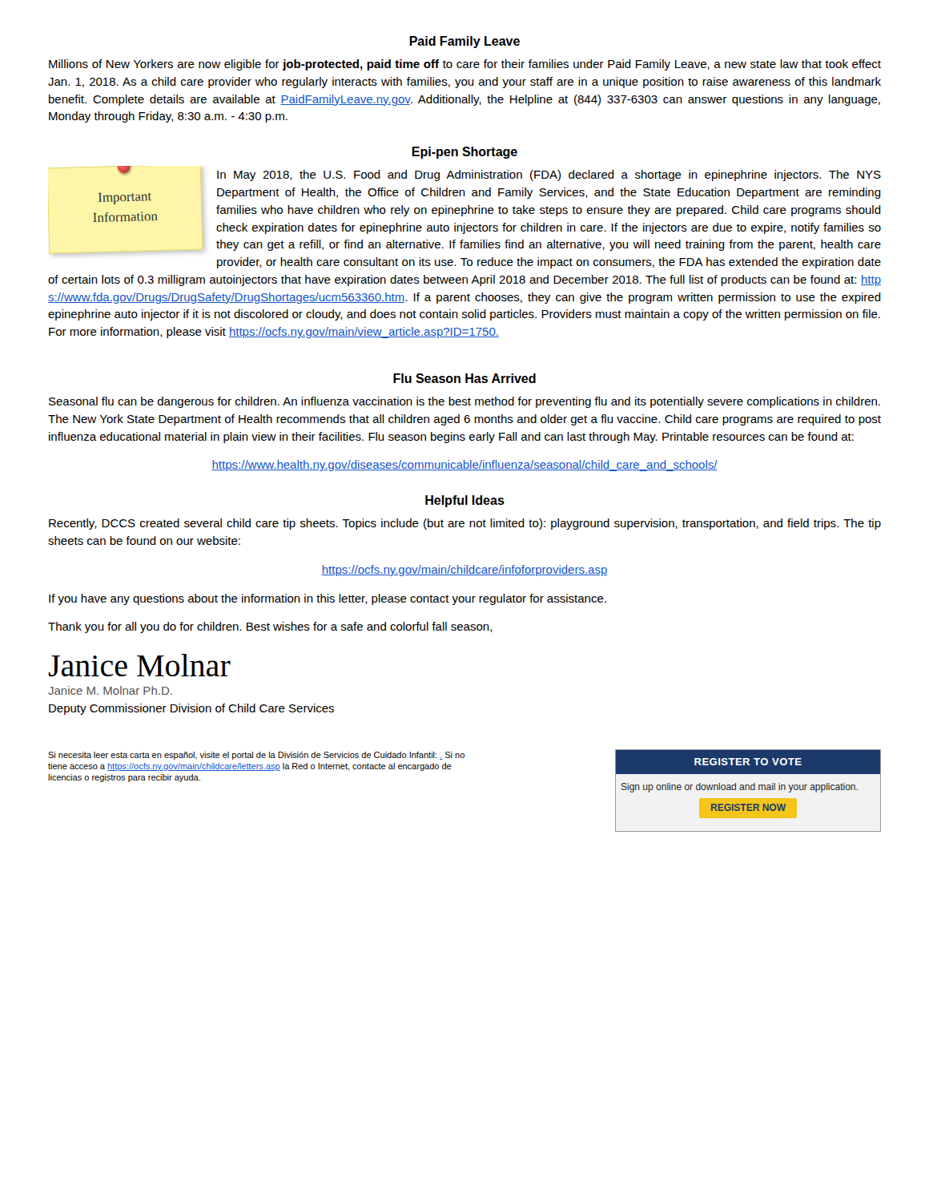Paid Family Leave
Millions of New Yorkers are now eligible for job-protected, paid time off to care for their families under Paid Family Leave, a new state law that took effect Jan. 1, 2018. As a child care provider who regularly interacts with families, you and your staff are in a unique position to raise awareness of this landmark benefit. Complete details are available at PaidFamilyLeave.ny.gov. Additionally, the Helpline at (844) 337-6303 can answer questions in any language, Monday through Friday, 8:30 a.m. - 4:30 p.m.
Epi-pen Shortage
Important
Information
In May 2018, the U.S. Food and Drug Administration (FDA) declared a shortage in epinephrine injectors. The NYS Department of Health, the Office of Children and Family Services, and the State Education Department are reminding families who have children who rely on epinephrine to take steps to ensure they are prepared. Child care programs should check expiration dates for epinephrine auto injectors for children in care. If the injectors are due to expire, notify families so they can get a refill, or find an alternative. If families find an alternative, you will need training from the parent, health care provider, or health care consultant on its use. To reduce the impact on consumers, the FDA has extended the expiration date of certain lots of 0.3 milligram autoinjectors that have expiration dates between April 2018 and December 2018. The full list of products can be found at: https://www.fda.gov/Drugs/DrugSafety/DrugShortages/ucm563360.htm. If a parent chooses, they can give the program written permission to use the expired epinephrine auto injector if it is not discolored or cloudy, and does not contain solid particles. Providers must maintain a copy of the written permission on file. For more information, please visit https://ocfs.ny.gov/main/view_article.asp?ID=1750.
Flu Season Has Arrived
Seasonal flu can be dangerous for children. An influenza vaccination is the best method for preventing flu and its potentially severe complications in children. The New York State Department of Health recommends that all children aged 6 months and older get a flu vaccine. Child care programs are required to post influenza educational material in plain view in their facilities. Flu season begins early Fall and can last through May. Printable resources can be found at:
https://www.health.ny.gov/diseases/communicable/influenza/seasonal/child_care_and_schools/
Helpful Ideas
Recently, DCCS created several child care tip sheets. Topics include (but are not limited to): playground supervision, transportation, and field trips. The tip sheets can be found on our website:
https://ocfs.ny.gov/main/childcare/infoforproviders.asp
If you have any questions about the information in this letter, please contact your regulator for assistance.
Thank you for all you do for children. Best wishes for a safe and colorful fall season,
Janice Molnar
Janice M. Molnar Ph.D.
Deputy Commissioner Division of Child Care Services
Si necesita leer esta carta en español, visite el portal de la División de Servicios de Cuidado Infantil: . Si no tiene acceso a https://ocfs.ny.gov/main/childcare/letters.asp la Red o Internet, contacte al encargado de licencias o registros para recibir ayuda.
REGISTER TO VOTE
Sign up online or download and mail in your application.
REGISTER NOW